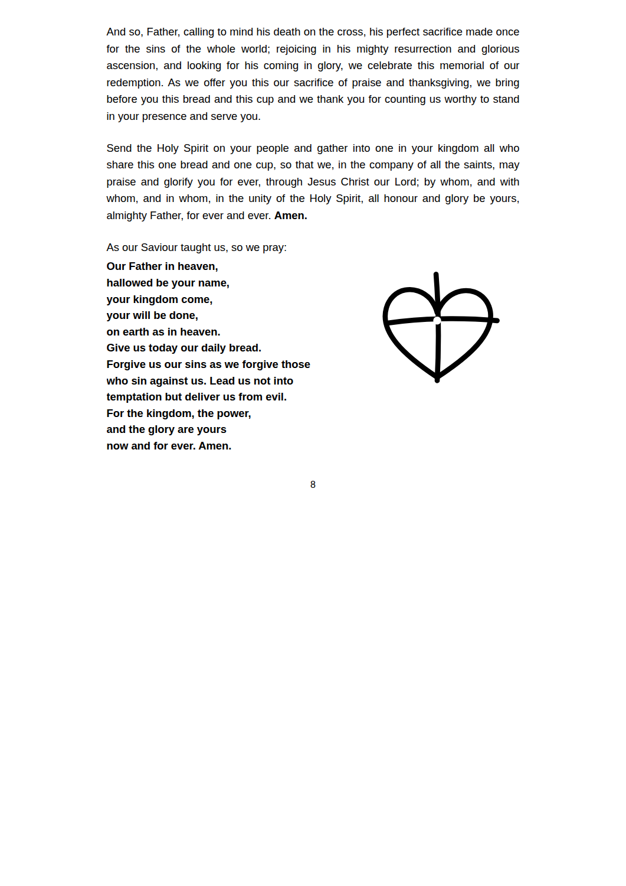And so, Father, calling to mind his death on the cross, his perfect sacrifice made once for the sins of the whole world; rejoicing in his mighty resurrection and glorious ascension, and looking for his coming in glory, we celebrate this memorial of our redemption. As we offer you this our sacrifice of praise and thanksgiving, we bring before you this bread and this cup and we thank you for counting us worthy to stand in your presence and serve you.
Send the Holy Spirit on your people and gather into one in your kingdom all who share this one bread and one cup, so that we, in the company of all the saints, may praise and glorify you for ever, through Jesus Christ our Lord; by whom, and with whom, and in whom, in the unity of the Holy Spirit, all honour and glory be yours, almighty Father, for ever and ever. Amen.
As our Saviour taught us, so we pray:
Our Father in heaven,
hallowed be your name,
your kingdom come,
your will be done,
on earth as in heaven.
Give us today our daily bread.
Forgive us our sins as we forgive those who sin against us. Lead us not into temptation but deliver us from evil.
For the kingdom, the power,
and the glory are yours
now and for ever. Amen.
8